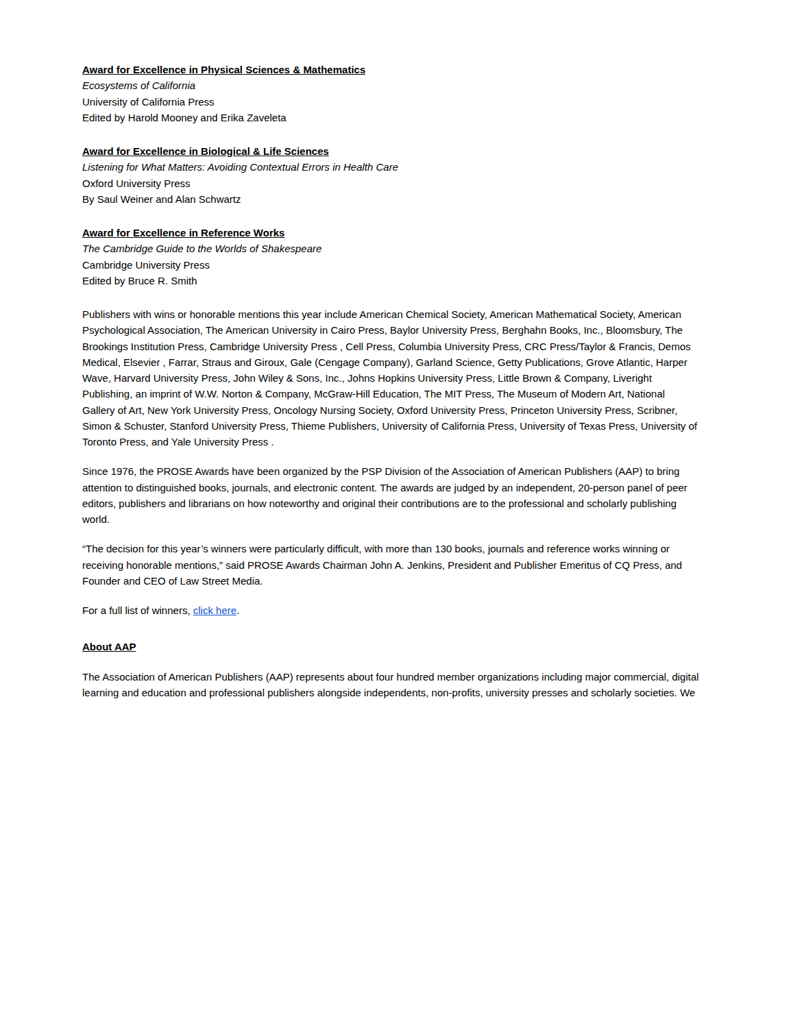Award for Excellence in Physical Sciences & Mathematics
Ecosystems of California
University of California Press
Edited by Harold Mooney and Erika Zaveleta
Award for Excellence in Biological & Life Sciences
Listening for What Matters: Avoiding Contextual Errors in Health Care
Oxford University Press
By Saul Weiner and Alan Schwartz
Award for Excellence in Reference Works
The Cambridge Guide to the Worlds of Shakespeare
Cambridge University Press
Edited by Bruce R. Smith
Publishers with wins or honorable mentions this year include American Chemical Society, American Mathematical Society, American Psychological Association, The American University in Cairo Press, Baylor University Press, Berghahn Books, Inc., Bloomsbury, The Brookings Institution Press, Cambridge University Press , Cell Press, Columbia University Press, CRC Press/Taylor & Francis, Demos Medical, Elsevier , Farrar, Straus and Giroux, Gale (Cengage Company), Garland Science, Getty Publications, Grove Atlantic, Harper Wave, Harvard University Press, John Wiley & Sons, Inc., Johns Hopkins University Press, Little Brown & Company, Liveright Publishing, an imprint of W.W. Norton & Company, McGraw-Hill Education, The MIT Press, The Museum of Modern Art, National Gallery of Art, New York University Press, Oncology Nursing Society, Oxford University Press, Princeton University Press, Scribner, Simon & Schuster, Stanford University Press, Thieme Publishers, University of California Press, University of Texas Press, University of Toronto Press, and Yale University Press .
Since 1976, the PROSE Awards have been organized by the PSP Division of the Association of American Publishers (AAP) to bring attention to distinguished books, journals, and electronic content. The awards are judged by an independent, 20-person panel of peer editors, publishers and librarians on how noteworthy and original their contributions are to the professional and scholarly publishing world.
“The decision for this year’s winners were particularly difficult, with more than 130 books, journals and reference works winning or receiving honorable mentions,” said PROSE Awards Chairman John A. Jenkins, President and Publisher Emeritus of CQ Press, and Founder and CEO of Law Street Media.
For a full list of winners, click here.
About AAP
The Association of American Publishers (AAP) represents about four hundred member organizations including major commercial, digital learning and education and professional publishers alongside independents, non-profits, university presses and scholarly societies. We